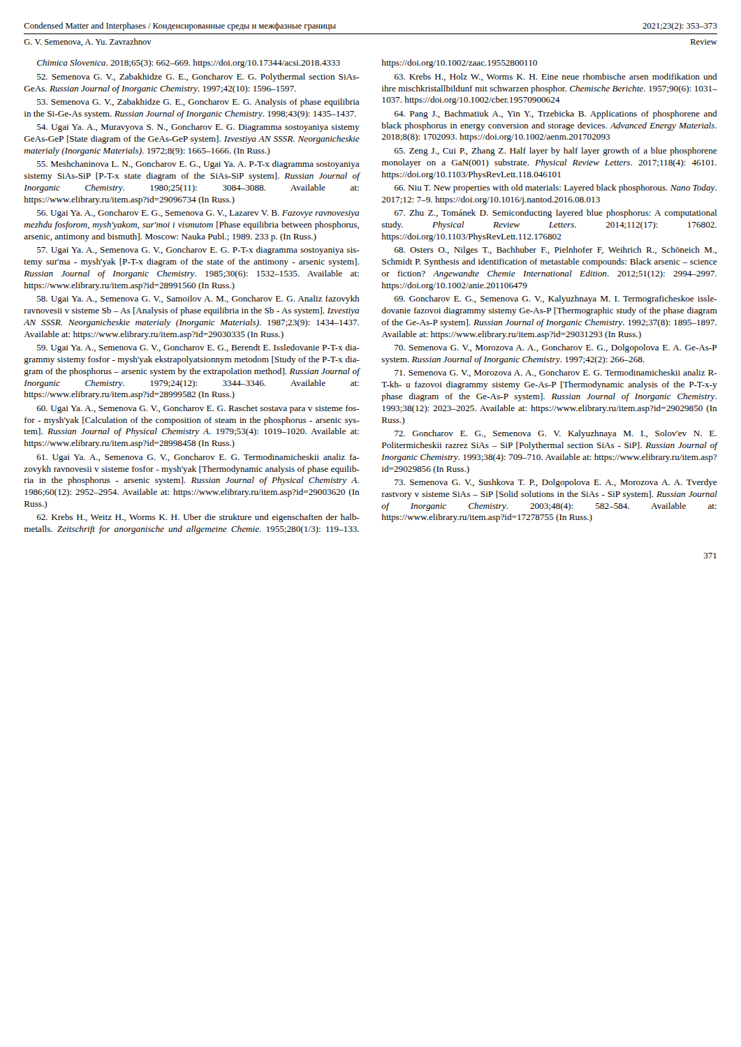Condensed Matter and Interphases / Конденсированные среды и межфазные границы 2021;23(2): 353–373
G. V. Semenova, A. Yu. Zavrazhnov Review
Chimica Slovenica. 2018;65(3): 662–669. https://doi.org/10.17344/acsi.2018.4333
52. Semenova G. V., Zabakhidze G. E., Goncharov E. G. Polythermal section SiAs-GeAs. Russian Journal of Inorganic Chemistry. 1997;42(10): 1596–1597.
53. Semenova G. V., Zabakhidze G. E., Goncharov E. G. Analysis of phase equilibria in the Si-Ge-As system. Russian Journal of Inorganic Chemistry. 1998;43(9): 1435–1437.
54. Ugai Ya. A., Muravyova S. N., Goncharov E. G. Diagramma sostoyaniya sistemy GeAs-GeP [State diagram of the GeAs-GeP system]. Izvestiya AN SSSR. Neorganicheskie materialy (Inorganic Materials). 1972;8(9): 1665–1666. (In Russ.)
55. Meshchaninova L. N., Goncharov E. G., Ugai Ya. A. P-T-x diagramma sostoyaniya sistemy SiAs-SiP [P-T-x state diagram of the SiAs-SiP system]. Russian Journal of Inorganic Chemistry. 1980;25(11): 3084–3088. Available at: https://www.elibrary.ru/item.asp?id=29096734 (In Russ.)
56. Ugai Ya. A., Goncharov E. G., Semenova G. V., Lazarev V. B. Fazovye ravnovesiya mezhdu fosforom, mysh'yakom, sur'moi i vismutom [Phase equilibria between phosphorus, arsenic, antimony and bismuth]. Moscow: Nauka Publ.; 1989. 233 p. (In Russ.)
57. Ugai Ya. A., Semenova G. V., Goncharov E. G. P-T-x diagramma sostoyaniya sistemy sur'ma - mysh'yak [P-T-x diagram of the state of the antimony - arsenic system]. Russian Journal of Inorganic Chemistry. 1985;30(6): 1532–1535. Available at: https://www.elibrary.ru/item.asp?id=28991560 (In Russ.)
58. Ugai Ya. A., Semenova G. V., Samoilov A. M., Goncharov E. G. Analiz fazovykh ravnovesii v sisteme Sb – As [Analysis of phase equilibria in the Sb - As system]. Izvestiya AN SSSR. Neorganicheskie materialy (Inorganic Materials). 1987;23(9): 1434–1437. Available at: https://www.elibrary.ru/item.asp?id=29030335 (In Russ.)
59. Ugai Ya. A., Semenova G. V., Goncharov E. G., Berendt E. Issledovanie P-T-x diagrammy sistemy fosfor - mysh'yak ekstrapolyatsionnym metodom [Study of the P-T-x diagram of the phosphorus – arsenic system by the extrapolation method]. Russian Journal of Inorganic Chemistry. 1979;24(12): 3344–3346. Available at: https://www.elibrary.ru/item.asp?id=28999582 (In Russ.)
60. Ugai Ya. A., Semenova G. V., Goncharov E. G. Raschet sostava para v sisteme fosfor - mysh'yak [Calculation of the composition of steam in the phosphorus - arsenic system]. Russian Journal of Physical Chemistry A. 1979;53(4): 1019–1020. Available at: https://www.elibrary.ru/item.asp?id=28998458 (In Russ.)
61. Ugai Ya. A., Semenova G. V., Goncharov E. G. Termodinamicheskii analiz fazovykh ravnovesii v sisteme fosfor - mysh'yak [Thermodynamic analysis of phase equilibria in the phosphorus - arsenic system]. Russian Journal of Physical Chemistry A. 1986;60(12): 2952–2954. Available at: https://www.elibrary.ru/item.asp?id=29003620 (In Russ.)
62. Krebs H., Weitz H., Worms K. H. Uber die strukture und eigenschaften der halbmetalls. Zeitschrift for anorganische und allgemeine Chemie. 1955;280(1/3): 119–133. https://doi.org/10.1002/zaac.19552800110
63. Krebs H., Holz W., Worms K. H. Eine neue rhombische arsen modifikation und ihre mischkristallbildunf mit schwarzen phosphor. Chemische Berichte. 1957;90(6): 1031–1037. https://doi.org/10.1002/cber.19570900624
64. Pang J., Bachmatiuk A., Yin Y., Trzebicka B. Applications of phosphorene and black phosphorus in energy conversion and storage devices. Advanced Energy Materials. 2018;8(8): 1702093. https://doi.org/10.1002/aenm.201702093
65. Zeng J., Cui P., Zhang Z. Half layer by half layer growth of a blue phosphorene monolayer on a GaN(001) substrate. Physical Review Letters. 2017;118(4): 46101. https://doi.org/10.1103/PhysRevLett.118.046101
66. Niu T. New properties with old materials: Layered black phosphorous. Nano Today. 2017;12: 7–9. https://doi.org/10.1016/j.nantod.2016.08.013
67. Zhu Z., Tománek D. Semiconducting layered blue phosphorus: A computational study. Physical Review Letters. 2014;112(17): 176802. https://doi.org/10.1103/PhysRevLett.112.176802
68. Osters O., Nilges T., Bachhuber F., Pielnhofer F, Weihrich R., Schöneich M., Schmidt P. Synthesis and identification of metastable compounds: Black arsenic – science or fiction? Angewandte Chemie International Edition. 2012;51(12): 2994–2997. https://doi.org/10.1002/anie.201106479
69. Goncharov E. G., Semenova G. V., Kalyuzhnaya M. I. Termograficheskoe issledovanie fazovoi diagrammy sistemy Ge-As-P [Thermographic study of the phase diagram of the Ge-As-P system]. Russian Journal of Inorganic Chemistry. 1992;37(8): 1895–1897. Available at: https://www.elibrary.ru/item.asp?id=29031293 (In Russ.)
70. Semenova G. V., Morozova A. A., Goncharov E. G., Dolgopolova E. A. Ge-As-P system. Russian Journal of Inorganic Chemistry. 1997;42(2): 266–268.
71. Semenova G. V., Morozova A. A., Goncharov E. G. Termodinamicheskii analiz R-T-kh- u fazovoi diagrammy sistemy Ge-As-P [Thermodynamic analysis of the P-T-x-y phase diagram of the Ge-As-P system]. Russian Journal of Inorganic Chemistry. 1993;38(12): 2023–2025. Available at: https://www.elibrary.ru/item.asp?id=29029850 (In Russ.)
72. Goncharov E. G., Semenova G. V. Kalyuzhnaya M. I., Solov'ev N. E. Politermicheskii razrez SiAs – SiP [Polythermal section SiAs - SiP]. Russian Journal of Inorganic Chemistry. 1993;38(4): 709–710. Available at: https://www.elibrary.ru/item.asp?id=29029856 (In Russ.)
73. Semenova G. V., Sushkova T. P., Dolgopolova E. A., Morozova A. A. Tverdye rastvory v sisteme SiAs – SiP [Solid solutions in the SiAs - SiP system]. Russian Journal of Inorganic Chemistry. 2003;48(4): 582–584. Available at: https://www.elibrary.ru/item.asp?id=17278755 (In Russ.)
371